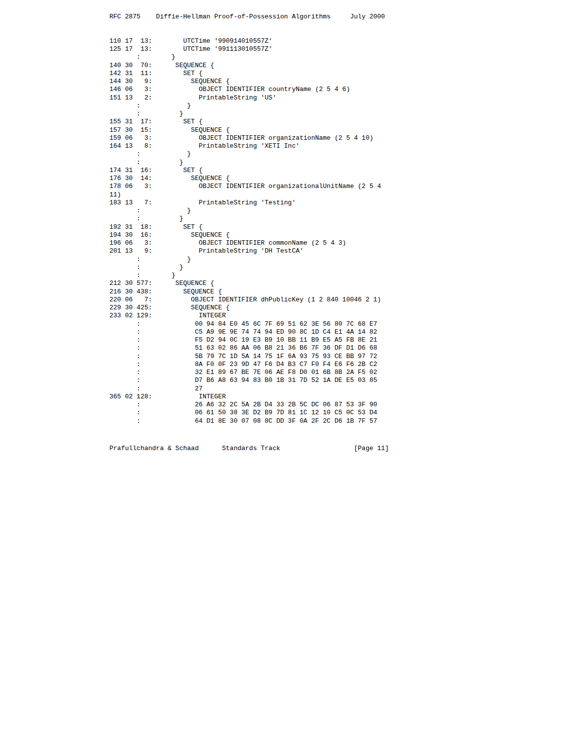RFC 2875    Diffie-Hellman Proof-of-Possession Algorithms     July 2000
110 17  13:        UTCTime '990914010557Z'
125 17  13:        UTCTime '991113010557Z'
       :        }
140 30  70:      SEQUENCE {
142 31  11:        SET {
144 30   9:          SEQUENCE {
146 06   3:            OBJECT IDENTIFIER countryName (2 5 4 6)
151 13   2:            PrintableString 'US'
       :            }
       :          }
155 31  17:        SET {
157 30  15:          SEQUENCE {
159 06   3:            OBJECT IDENTIFIER organizationName (2 5 4 10)
164 13   8:            PrintableString 'XETI Inc'
       :            }
       :          }
174 31  16:        SET {
176 30  14:          SEQUENCE {
178 06   3:            OBJECT IDENTIFIER organizationalUnitName (2 5 4
11)
183 13   7:            PrintableString 'Testing'
       :            }
       :          }
192 31  18:        SET {
194 30  16:          SEQUENCE {
196 06   3:            OBJECT IDENTIFIER commonName (2 5 4 3)
201 13   9:            PrintableString 'DH TestCA'
       :            }
       :          }
       :        }
212 30 577:      SEQUENCE {
216 30 438:        SEQUENCE {
220 06   7:          OBJECT IDENTIFIER dhPublicKey (1 2 840 10046 2 1)
229 30 425:          SEQUENCE {
233 02 129:            INTEGER
       :              00 94 84 E0 45 6C 7F 69 51 62 3E 56 80 7C 68 E7
       :              C5 A9 9E 9E 74 74 94 ED 90 8C 1D C4 E1 4A 14 82
       :              F5 D2 94 0C 19 E3 B9 10 BB 11 B9 E5 A5 FB 8E 21
       :              51 63 02 86 AA 06 B8 21 36 B6 7F 36 DF D1 D6 68
       :              5B 79 7C 1D 5A 14 75 1F 6A 93 75 93 CE BB 97 72
       :              8A F0 0F 23 9D 47 F6 D4 B3 C7 F0 F4 E6 F6 2B C2
       :              32 E1 89 67 BE 7E 06 AE F8 D0 01 6B 8B 2A F5 02
       :              D7 B6 A8 63 94 83 B0 1B 31 7D 52 1A DE E5 03 85
       :              27
365 02 128:            INTEGER
       :              26 A6 32 2C 5A 2B D4 33 2B 5C DC 06 87 53 3F 90
       :              06 61 50 38 3E D2 B9 7D 81 1C 12 10 C5 0C 53 D4
       :              64 D1 8E 30 07 08 8C DD 3F 0A 2F 2C D6 1B 7F 57
Prafullchandra & Schaad      Standards Track                   [Page 11]